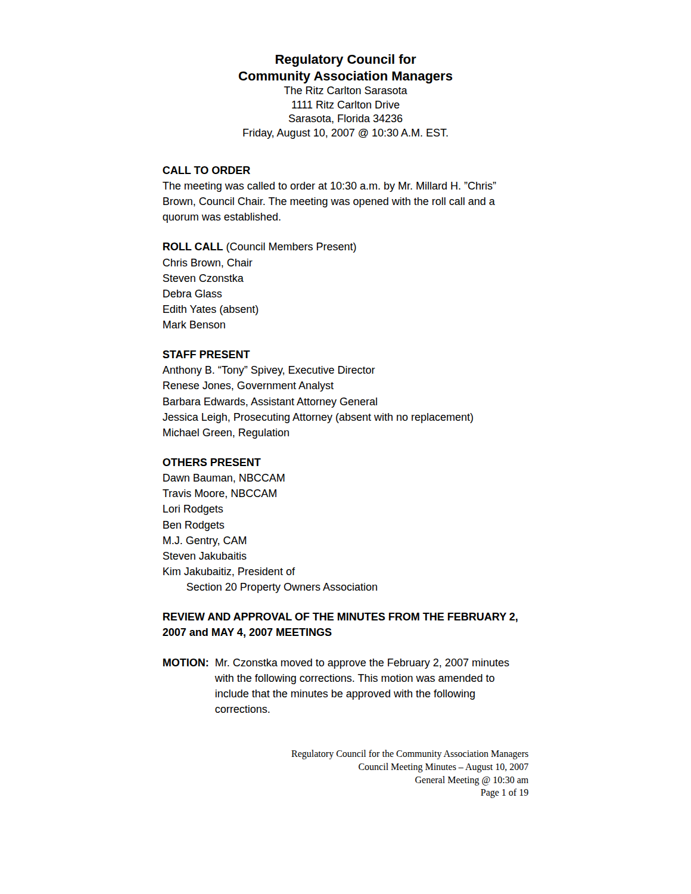Regulatory Council for
Community Association Managers
The Ritz Carlton Sarasota
1111 Ritz Carlton Drive
Sarasota, Florida 34236
Friday, August 10, 2007 @ 10:30 A.M. EST.
CALL TO ORDER
The meeting was called to order at 10:30 a.m. by Mr. Millard H. ”Chris” Brown, Council Chair. The meeting was opened with the roll call and a quorum was established.
ROLL CALL
(Council Members Present)
Chris Brown, Chair
Steven Czonstka
Debra Glass
Edith Yates (absent)
Mark Benson
STAFF PRESENT
Anthony B. “Tony” Spivey, Executive Director
Renese Jones, Government Analyst
Barbara Edwards, Assistant Attorney General
Jessica Leigh, Prosecuting Attorney (absent with no replacement)
Michael Green, Regulation
OTHERS PRESENT
Dawn Bauman, NBCCAM
Travis Moore, NBCCAM
Lori Rodgets
Ben Rodgets
M.J. Gentry, CAM
Steven Jakubaitis
Kim Jakubaitiz, President of
Section 20 Property Owners Association
REVIEW AND APPROVAL OF THE MINUTES FROM THE FEBRUARY 2, 2007 and MAY 4, 2007 MEETINGS
MOTION:
Mr. Czonstka moved to approve the February 2, 2007 minutes with the following corrections. This motion was amended to include that the minutes be approved with the following corrections.
Regulatory Council for the Community Association Managers
Council Meeting Minutes – August 10, 2007
General Meeting @ 10:30 am
Page 1 of 19